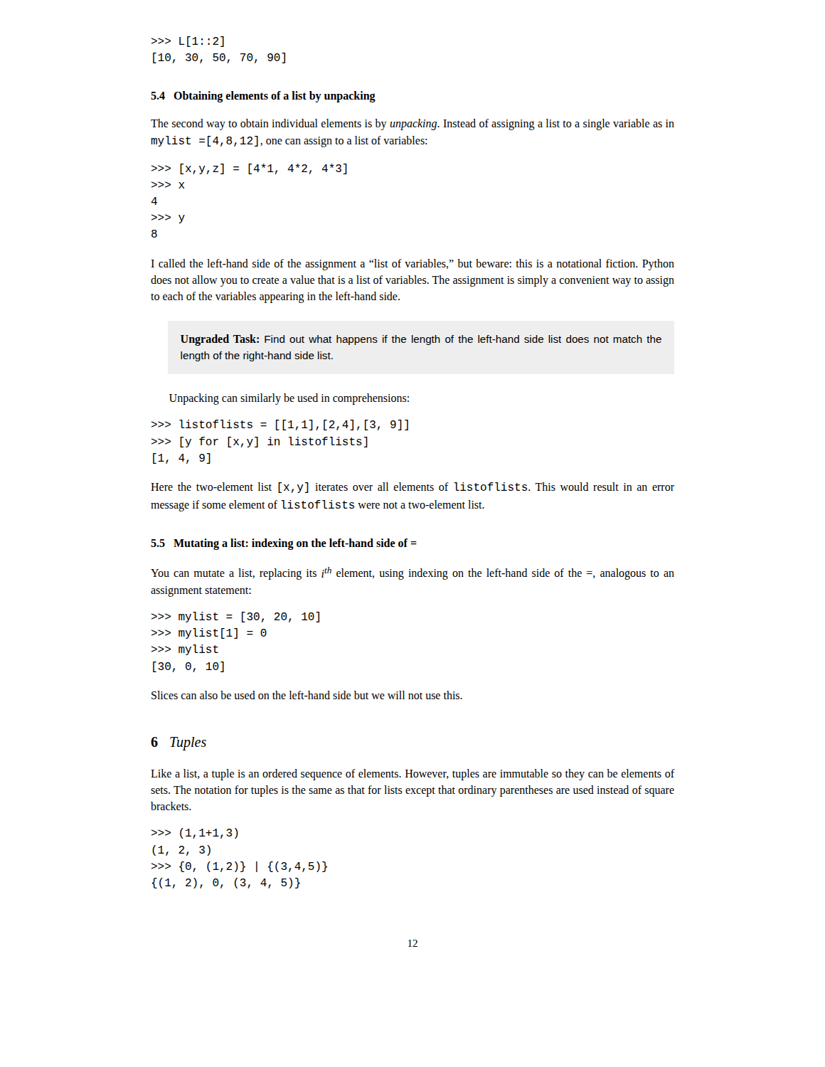>>> L[1::2]
[10, 30, 50, 70, 90]
5.4 Obtaining elements of a list by unpacking
The second way to obtain individual elements is by unpacking. Instead of assigning a list to a single variable as in mylist =[4,8,12], one can assign to a list of variables:
>>> [x,y,z] = [4*1, 4*2, 4*3]
>>> x
4
>>> y
8
I called the left-hand side of the assignment a “list of variables,” but beware: this is a notational fiction. Python does not allow you to create a value that is a list of variables. The assignment is simply a convenient way to assign to each of the variables appearing in the left-hand side.
Ungraded Task: Find out what happens if the length of the left-hand side list does not match the length of the right-hand side list.
Unpacking can similarly be used in comprehensions:
>>> listoflists = [[1,1],[2,4],[3, 9]]
>>> [y for [x,y] in listoflists]
[1, 4, 9]
Here the two-element list [x,y] iterates over all elements of listoflists. This would result in an error message if some element of listoflists were not a two-element list.
5.5 Mutating a list: indexing on the left-hand side of =
You can mutate a list, replacing its ith element, using indexing on the left-hand side of the =, analogous to an assignment statement:
>>> mylist = [30, 20, 10]
>>> mylist[1] = 0
>>> mylist
[30, 0, 10]
Slices can also be used on the left-hand side but we will not use this.
6 Tuples
Like a list, a tuple is an ordered sequence of elements. However, tuples are immutable so they can be elements of sets. The notation for tuples is the same as that for lists except that ordinary parentheses are used instead of square brackets.
>>> (1,1+1,3)
(1, 2, 3)
>>> {0, (1,2)} | {(3,4,5)}
{(1, 2), 0, (3, 4, 5)}
12